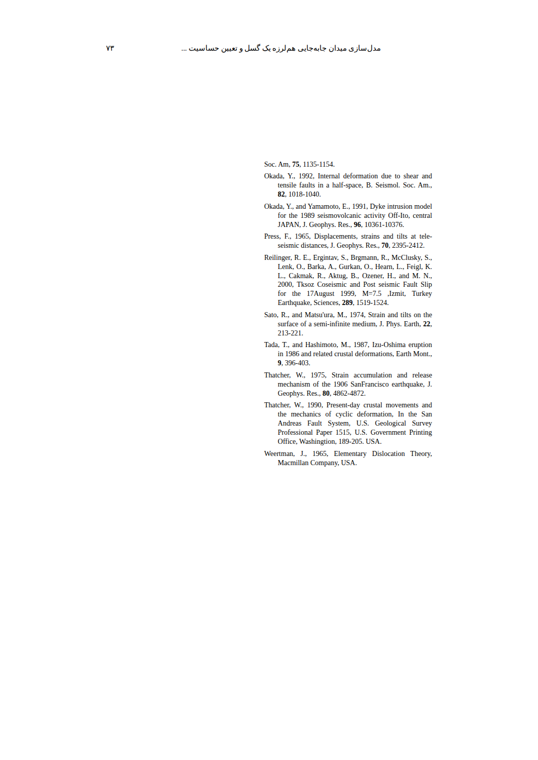٧٣
مدل‌سازی میدان جابه‌جایی هم‌لرزه یک گسل و تعیین حساسیت ...
Soc. Am, 75, 1135-1154.
Okada, Y., 1992, Internal deformation due to shear and tensile faults in a half-space, B. Seismol. Soc. Am., 82, 1018-1040.
Okada, Y., and Yamamoto, E., 1991, Dyke intrusion model for the 1989 seismovolcanic activity Off-Ito, central JAPAN, J. Geophys. Res., 96, 10361-10376.
Press, F., 1965, Displacements, strains and tilts at tele-seismic distances, J. Geophys. Res., 70, 2395-2412.
Reilinger, R. E., Ergintav, S., Brgmann, R., McClusky, S., Lenk, O., Barka, A., Gurkan, O., Hearn, L., Feigl, K. L., Cakmak, R., Aktug, B., Ozener, H., and M. N., 2000, Tksoz Coseismic and Post seismic Fault Slip for the 17August 1999, M=7.5 ,Izmit, Turkey Earthquake, Sciences, 289, 1519-1524.
Sato, R., and Matsu'ura, M., 1974, Strain and tilts on the surface of a semi-infinite medium, J. Phys. Earth, 22, 213-221.
Tada, T., and Hashimoto, M., 1987, Izu-Oshima eruption in 1986 and related crustal deformations, Earth Mont., 9, 396-403.
Thatcher, W., 1975, Strain accumulation and release mechanism of the 1906 SanFrancisco earthquake, J. Geophys. Res., 80, 4862-4872.
Thatcher, W., 1990, Present-day crustal movements and the mechanics of cyclic deformation, In the San Andreas Fault System, U.S. Geological Survey Professional Paper 1515, U.S. Government Printing Office, Washingtion, 189-205. USA.
Weertman, J., 1965, Elementary Dislocation Theory, Macmillan Company, USA.